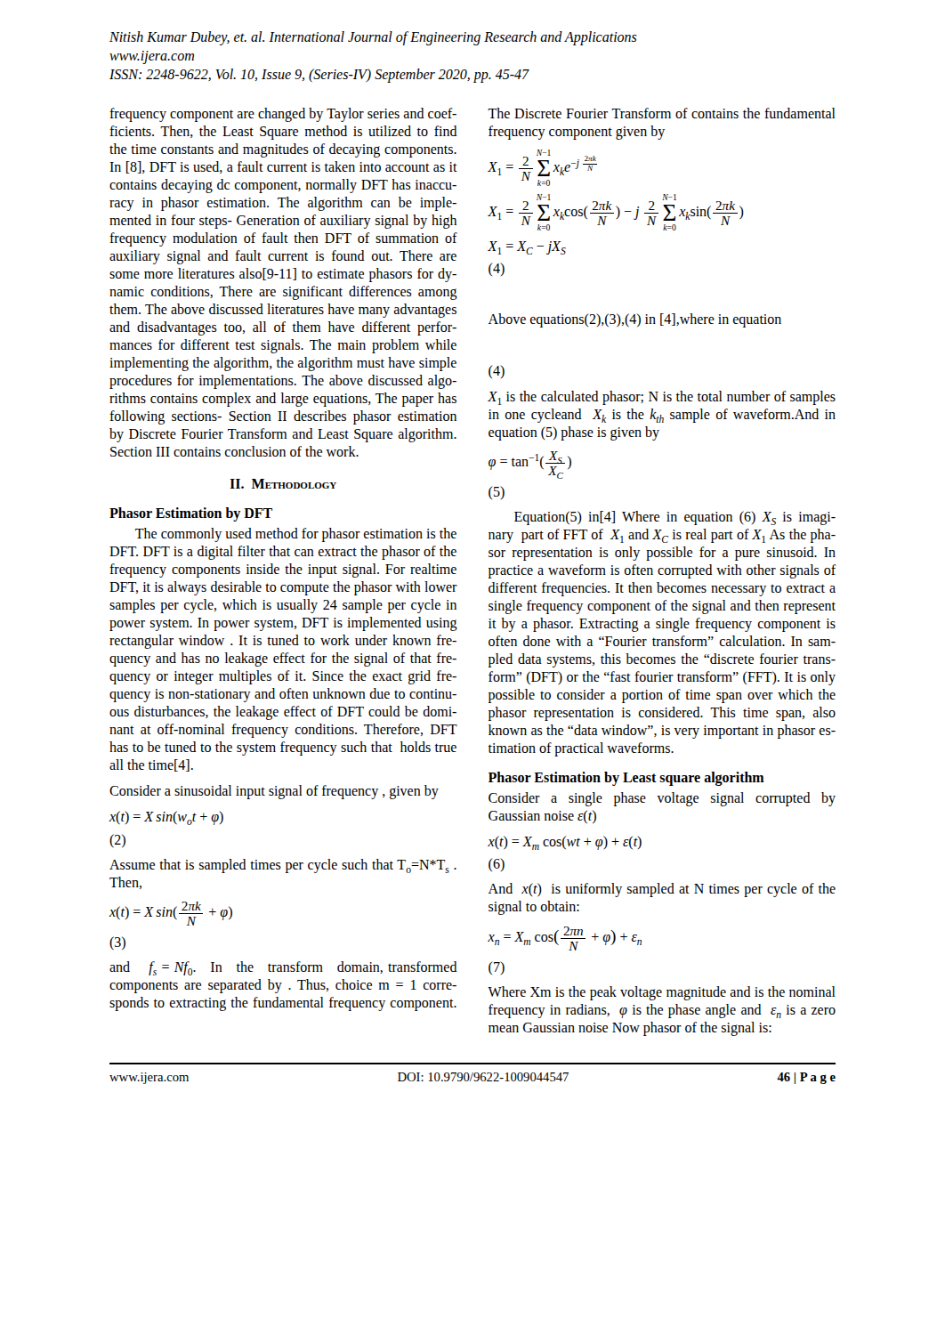Nitish Kumar Dubey, et. al. International Journal of Engineering Research and Applications
www.ijera.com
ISSN: 2248-9622, Vol. 10, Issue 9, (Series-IV) September 2020, pp. 45-47
frequency component are changed by Taylor series and coefficients. Then, the Least Square method is utilized to find the time constants and magnitudes of decaying components. In [8], DFT is used, a fault current is taken into account as it contains decaying dc component, normally DFT has inaccuracy in phasor estimation. The algorithm can be implemented in four steps- Generation of auxiliary signal by high frequency modulation of fault then DFT of summation of auxiliary signal and fault current is found out. There are some more literatures also[9-11] to estimate phasors for dynamic conditions, There are significant differences among them. The above discussed literatures have many advantages and disadvantages too, all of them have different performances for different test signals. The main problem while implementing the algorithm, the algorithm must have simple procedures for implementations. The above discussed algorithms contains complex and large equations, The paper has following sections- Section II describes phasor estimation by Discrete Fourier Transform and Least Square algorithm. Section III contains conclusion of the work.
II. Methodology
Phasor Estimation by DFT
The commonly used method for phasor estimation is the DFT. DFT is a digital filter that can extract the phasor of the frequency components inside the input signal. For realtime DFT, it is always desirable to compute the phasor with lower samples per cycle, which is usually 24 sample per cycle in power system. In power system, DFT is implemented using rectangular window . It is tuned to work under known frequency and has no leakage effect for the signal of that frequency or integer multiples of it. Since the exact grid frequency is non-stationary and often unknown due to continuous disturbances, the leakage effect of DFT could be dominant at off-nominal frequency conditions. Therefore, DFT has to be tuned to the system frequency such that holds true all the time[4].
Consider a sinusoidal input signal of frequency , given by
x(t) = X sin(wot + φ)
(2)
Assume that is sampled times per cycle such that To=N*Ts . Then,
x(t) = X sin(2πk N + φ)
(3)
and fs = Nf0. In the transform domain, transformed components are separated by . Thus, choice m = 1 corresponds to extracting the fundamental frequency component. The Discrete Fourier Transform of contains the fundamental frequency component given by
X1 = 2 N N−1 Σk=0 xke−j 2πk N
X1 = 2 N N−1 Σk=0 xkcos⁡(2πk N) − j 2 N N−1 Σk=0 xksin⁡(2πk N)
X1 = XC − jXS
(4)
Above equations(2),(3),(4) in [4],where in equation
(4)
X1 is the calculated phasor; N is the total number of samples in one cycleand Xk is the kth sample of waveform.And in equation (5) phase is given by
φ = tan−1(XS XC)
(5)
Equation(5) in[4] Where in equation (6) XS is imaginary part of FFT of X1 and XC is real part of X1 As the phasor representation is only possible for a pure sinusoid. In practice a waveform is often corrupted with other signals of different frequencies. It then becomes necessary to extract a single frequency component of the signal and then represent it by a phasor. Extracting a single frequency component is often done with a “Fourier transform” calculation. In sampled data systems, this becomes the “discrete fourier transform” (DFT) or the “fast fourier transform” (FFT). It is only possible to consider a portion of time span over which the phasor representation is considered. This time span, also known as the “data window”, is very important in phasor estimation of practical waveforms.
Phasor Estimation by Least square algorithm
Consider a single phase voltage signal corrupted by Gaussian noise ε(t)
x(t) = Xm cos(wt + φ) + ε(t)
(6)
And x(t) is uniformly sampled at N times per cycle of the signal to obtain:
xn = Xm cos(2πn N + φ) + εn
(7)
Where Xm is the peak voltage magnitude and is the nominal frequency in radians, φ is the phase angle and εn is a zero mean Gaussian noise Now phasor of the signal is:
www.ijera.com DOI: 10.9790/9622-1009044547 46 | P a g e